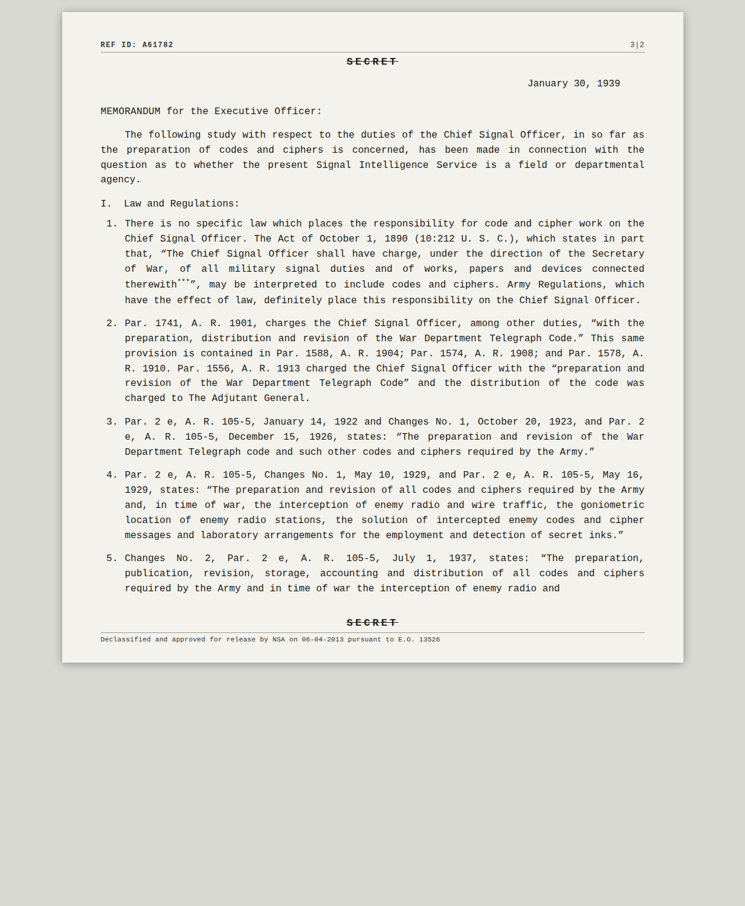REF ID: A61782 3|2
SECRET
January 30, 1939
MEMORANDUM for the Executive Officer:
The following study with respect to the duties of the Chief Signal Officer, in so far as the preparation of codes and ciphers is concerned, has been made in connection with the question as to whether the present Signal Intelligence Service is a field or departmental agency.
I. Law and Regulations:
There is no specific law which places the responsibility for code and cipher work on the Chief Signal Officer. The Act of October 1, 1890 (10:212 U. S. C.), which states in part that, “The Chief Signal Officer shall have charge, under the direction of the Secretary of War, of all military signal duties and of works, papers and devices connected therewith***”, may be interpreted to include codes and ciphers. Army Regulations, which have the effect of law, definitely place this responsibility on the Chief Signal Officer.
Par. 1741, A. R. 1901, charges the Chief Signal Officer, among other duties, “with the preparation, distribution and revision of the War Department Telegraph Code.” This same provision is contained in Par. 1588, A. R. 1904; Par. 1574, A. R. 1908; and Par. 1578, A. R. 1910. Par. 1556, A. R. 1913 charged the Chief Signal Officer with the “preparation and revision of the War Department Telegraph Code” and the distribution of the code was charged to The Adjutant General.
Par. 2 e, A. R. 105-5, January 14, 1922 and Changes No. 1, October 20, 1923, and Par. 2 e, A. R. 105-5, December 15, 1926, states: “The preparation and revision of the War Department Telegraph code and such other codes and ciphers required by the Army.”
Par. 2 e, A. R. 105-5, Changes No. 1, May 10, 1929, and Par. 2 e, A. R. 105-5, May 16, 1929, states: “The preparation and revision of all codes and ciphers required by the Army and, in time of war, the interception of enemy radio and wire traffic, the goniometric location of enemy radio stations, the solution of intercepted enemy codes and cipher messages and laboratory arrangements for the employment and detection of secret inks.”
Changes No. 2, Par. 2 e, A. R. 105-5, July 1, 1937, states: “The preparation, publication, revision, storage, accounting and distribution of all codes and ciphers required by the Army and in time of war the interception of enemy radio and
SECRET
Declassified and approved for release by NSA on 06-04-2013 pursuant to E.O. 13526